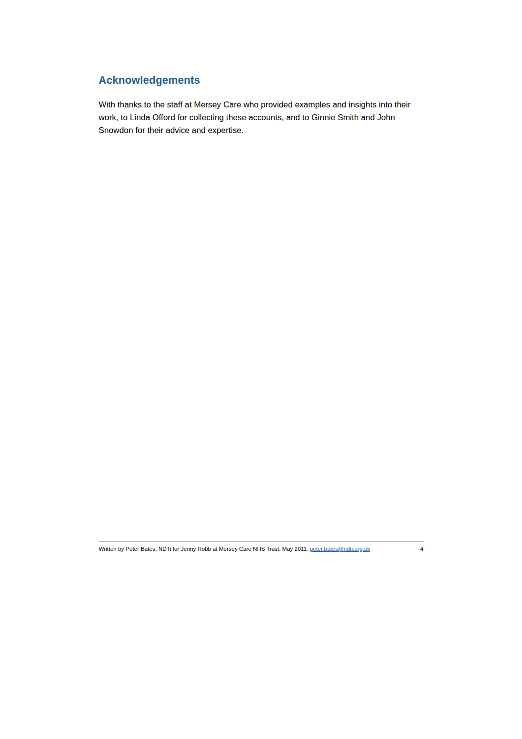Acknowledgements
With thanks to the staff at Mersey Care who provided examples and insights into their work, to Linda Offord for collecting these accounts, and to Ginnie Smith and John Snowdon for their advice and expertise.
Written by Peter Bates, NDTi for Jenny Robb at Mersey Care NHS Trust. May 2011. peter.bates@ndti.org.uk 4